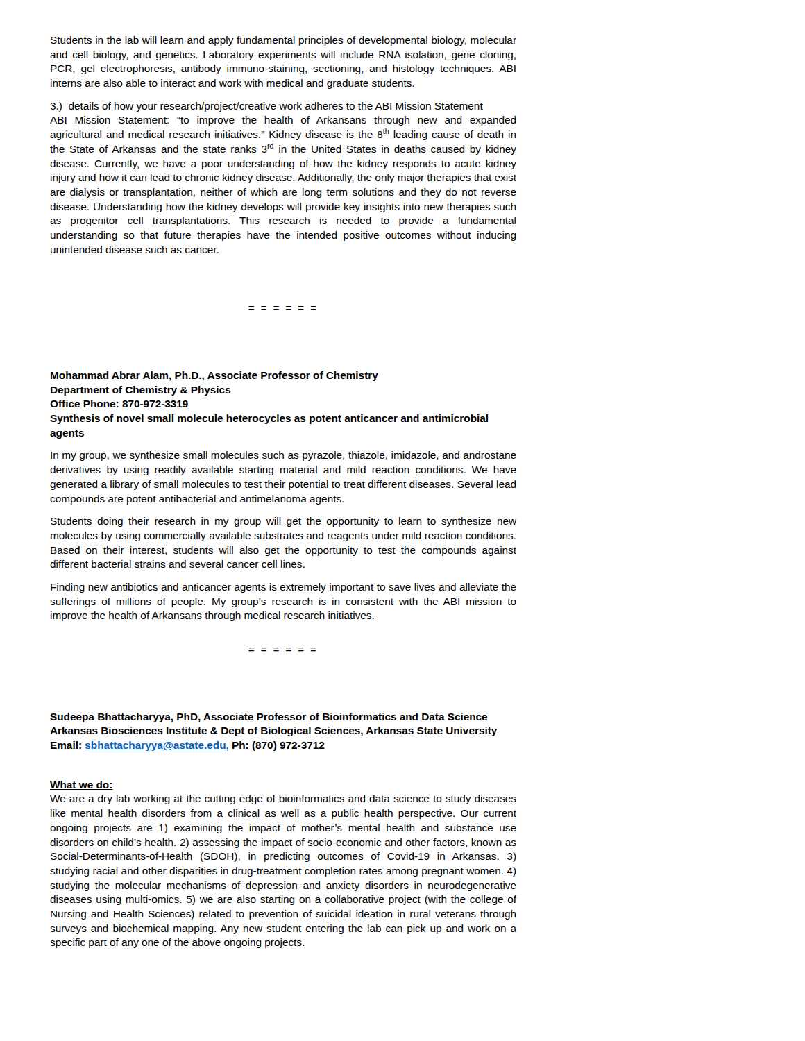Students in the lab will learn and apply fundamental principles of developmental biology, molecular and cell biology, and genetics. Laboratory experiments will include RNA isolation, gene cloning, PCR, gel electrophoresis, antibody immuno-staining, sectioning, and histology techniques. ABI interns are also able to interact and work with medical and graduate students.
3.) details of how your research/project/creative work adheres to the ABI Mission Statement
ABI Mission Statement: “to improve the health of Arkansans through new and expanded agricultural and medical research initiatives.” Kidney disease is the 8th leading cause of death in the State of Arkansas and the state ranks 3rd in the United States in deaths caused by kidney disease. Currently, we have a poor understanding of how the kidney responds to acute kidney injury and how it can lead to chronic kidney disease. Additionally, the only major therapies that exist are dialysis or transplantation, neither of which are long term solutions and they do not reverse disease. Understanding how the kidney develops will provide key insights into new therapies such as progenitor cell transplantations. This research is needed to provide a fundamental understanding so that future therapies have the intended positive outcomes without inducing unintended disease such as cancer.
= = = = = =
Mohammad Abrar Alam, Ph.D., Associate Professor of Chemistry
Department of Chemistry & Physics
Office Phone: 870-972-3319
Synthesis of novel small molecule heterocycles as potent anticancer and antimicrobial agents
In my group, we synthesize small molecules such as pyrazole, thiazole, imidazole, and androstane derivatives by using readily available starting material and mild reaction conditions. We have generated a library of small molecules to test their potential to treat different diseases. Several lead compounds are potent antibacterial and antimelanoma agents.
Students doing their research in my group will get the opportunity to learn to synthesize new molecules by using commercially available substrates and reagents under mild reaction conditions. Based on their interest, students will also get the opportunity to test the compounds against different bacterial strains and several cancer cell lines.
Finding new antibiotics and anticancer agents is extremely important to save lives and alleviate the sufferings of millions of people. My group’s research is in consistent with the ABI mission to improve the health of Arkansans through medical research initiatives.
= = = = = =
Sudeepa Bhattacharyya, PhD, Associate Professor of Bioinformatics and Data Science
Arkansas Biosciences Institute & Dept of Biological Sciences, Arkansas State University
Email: sbhattacharyya@astate.edu, Ph: (870) 972-3712
What we do:
We are a dry lab working at the cutting edge of bioinformatics and data science to study diseases like mental health disorders from a clinical as well as a public health perspective. Our current ongoing projects are 1) examining the impact of mother’s mental health and substance use disorders on child’s health. 2) assessing the impact of socio-economic and other factors, known as Social-Determinants-of-Health (SDOH), in predicting outcomes of Covid-19 in Arkansas. 3) studying racial and other disparities in drug-treatment completion rates among pregnant women. 4) studying the molecular mechanisms of depression and anxiety disorders in neurodegenerative diseases using multi-omics. 5) we are also starting on a collaborative project (with the college of Nursing and Health Sciences) related to prevention of suicidal ideation in rural veterans through surveys and biochemical mapping. Any new student entering the lab can pick up and work on a specific part of any one of the above ongoing projects.